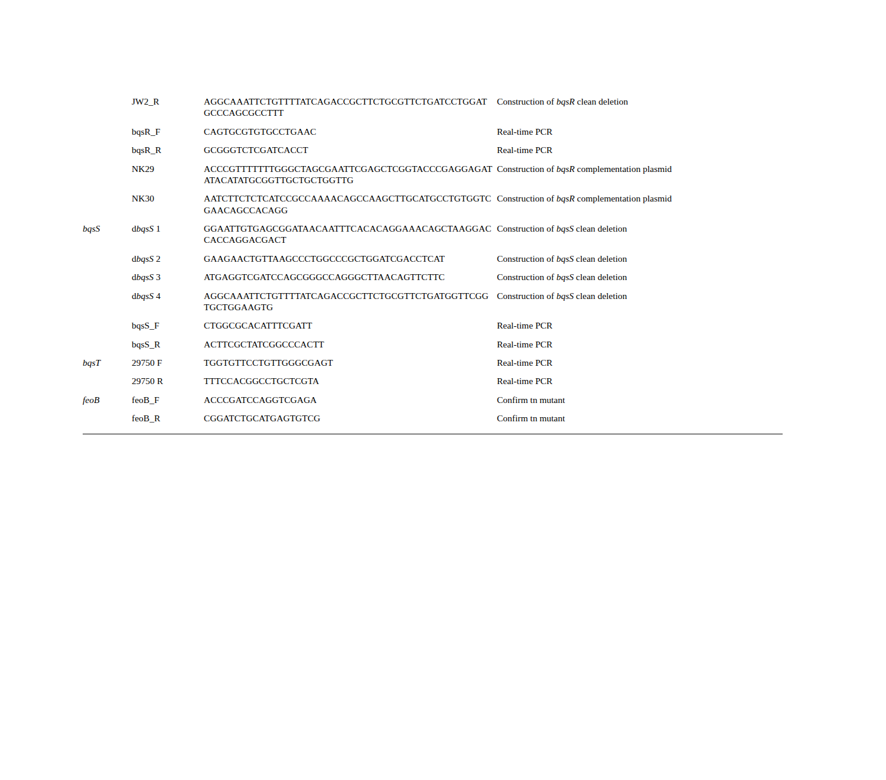| | JW2_R | AGGCAAATTCTGTTTTATCAGACCGCTTCTGCGTTCTGATCCTGGATGCCCAGCGCCTTT | Construction of bqsR clean deletion |
| | bqsR_F | CAGTGCGTGTGCCTGAAC | Real-time PCR |
| | bqsR_R | GCGGGTCTCGATCACCT | Real-time PCR |
| | NK29 | ACCCGTTTTTTTGGGCTAGCGAATTCGAGCTCGGTACCCGAGGAGATATACATATGCGGTTGCTGCTGGTTG | Construction of bqsR complementation plasmid |
| | NK30 | AATCTTCTCTCATCCGCCAAAACAGCCAAGCTTGCATGCCTGTGGTCGAACAGCCACAGG | Construction of bqsR complementation plasmid |
| bqsS | d bqsS 1 | GGAATTGTGAGCGGATAACAATTTCACACAGGAAACAGCTAAGGACCACCAGGACGACT | Construction of bqsS clean deletion |
| | d bqsS 2 | GAAGAACTGTTAAGCCCTGGCCCGCTGGATCGACCTCAT | Construction of bqsS clean deletion |
| | d bqsS 3 | ATGAGGTCGATCCAGCGGGCCAGGGCTTAACAGTTCTTC | Construction of bqsS clean deletion |
| | d bqsS 4 | AGGCAAATTCTGTTTTATCAGACCGCTTCTGCGTTCTGATGGTTCGGTGCTGGAAGTG | Construction of bqsS clean deletion |
| | bqsS_F | CTGGCGCACATTTCGATT | Real-time PCR |
| | bqsS_R | ACTTCGCTATCGGCCCACTT | Real-time PCR |
| bqsT | 29750 F | TGGTGTTCCTGTTGGGCGAGT | Real-time PCR |
| | 29750 R | TTTCCACGGCCTGCTCGTA | Real-time PCR |
| feoB | feoB_F | ACCCGATCCAGGTCGAGA | Confirm tn mutant |
| | feoB_R | CGGATCTGCATGAGTGTCG | Confirm tn mutant |